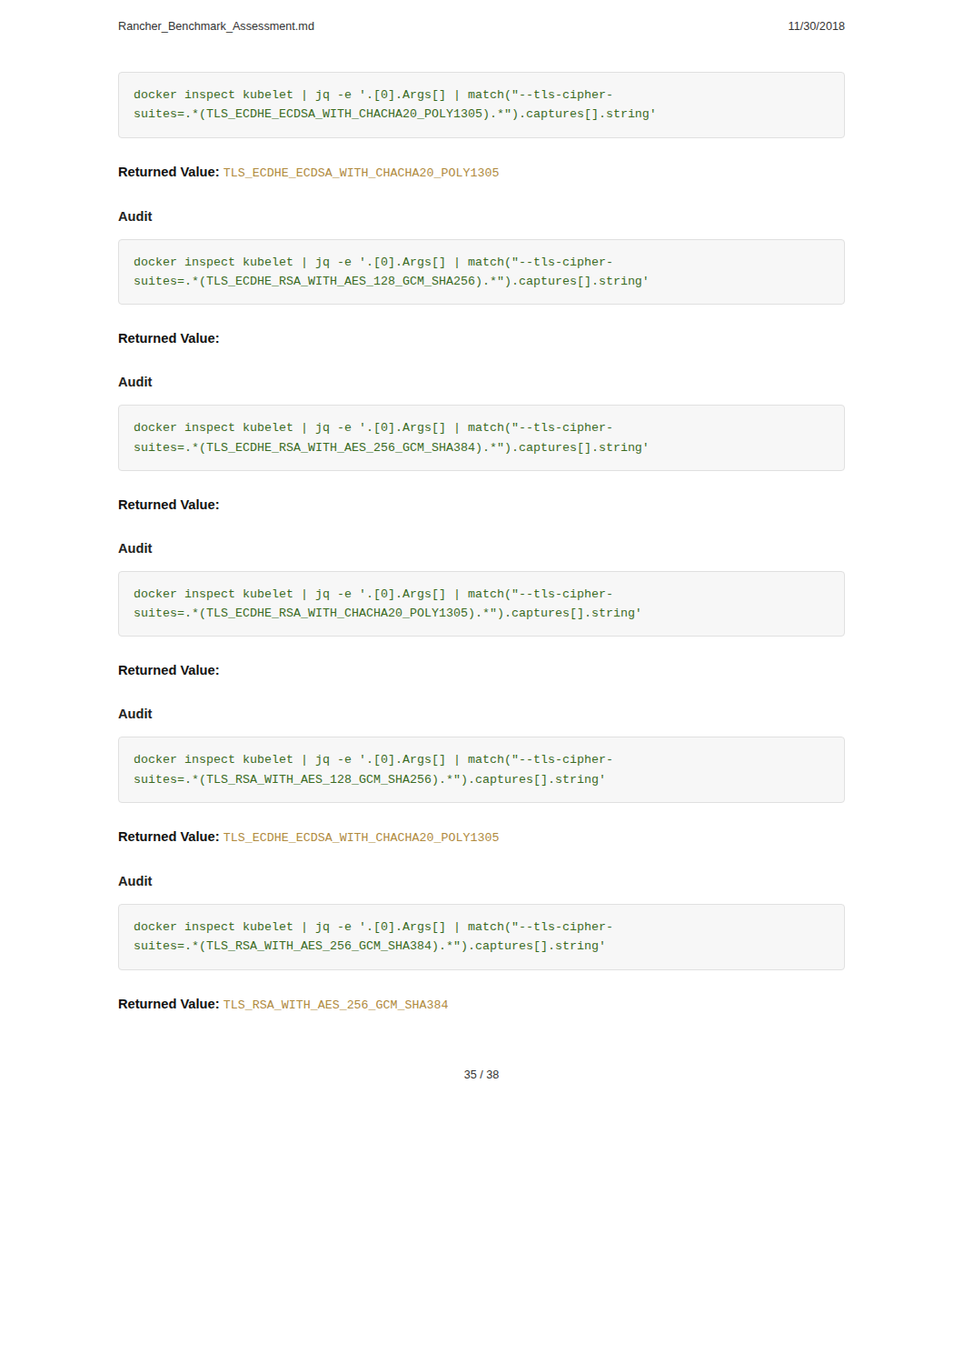Rancher_Benchmark_Assessment.md
11/30/2018
docker inspect kubelet | jq -e '.[0].Args[] | match("--tls-cipher-
suites=.*(TLS_ECDHE_ECDSA_WITH_CHACHA20_POLY1305).*").captures[].string'
Returned Value: TLS_ECDHE_ECDSA_WITH_CHACHA20_POLY1305
Audit
docker inspect kubelet | jq -e '.[0].Args[] | match("--tls-cipher-
suites=.*(TLS_ECDHE_RSA_WITH_AES_128_GCM_SHA256).*").captures[].string'
Returned Value:
Audit
docker inspect kubelet | jq -e '.[0].Args[] | match("--tls-cipher-
suites=.*(TLS_ECDHE_RSA_WITH_AES_256_GCM_SHA384).*").captures[].string'
Returned Value:
Audit
docker inspect kubelet | jq -e '.[0].Args[] | match("--tls-cipher-
suites=.*(TLS_ECDHE_RSA_WITH_CHACHA20_POLY1305).*").captures[].string'
Returned Value:
Audit
docker inspect kubelet | jq -e '.[0].Args[] | match("--tls-cipher-
suites=.*(TLS_RSA_WITH_AES_128_GCM_SHA256).*").captures[].string'
Returned Value: TLS_ECDHE_ECDSA_WITH_CHACHA20_POLY1305
Audit
docker inspect kubelet | jq -e '.[0].Args[] | match("--tls-cipher-
suites=.*(TLS_RSA_WITH_AES_256_GCM_SHA384).*").captures[].string'
Returned Value: TLS_RSA_WITH_AES_256_GCM_SHA384
35 / 38